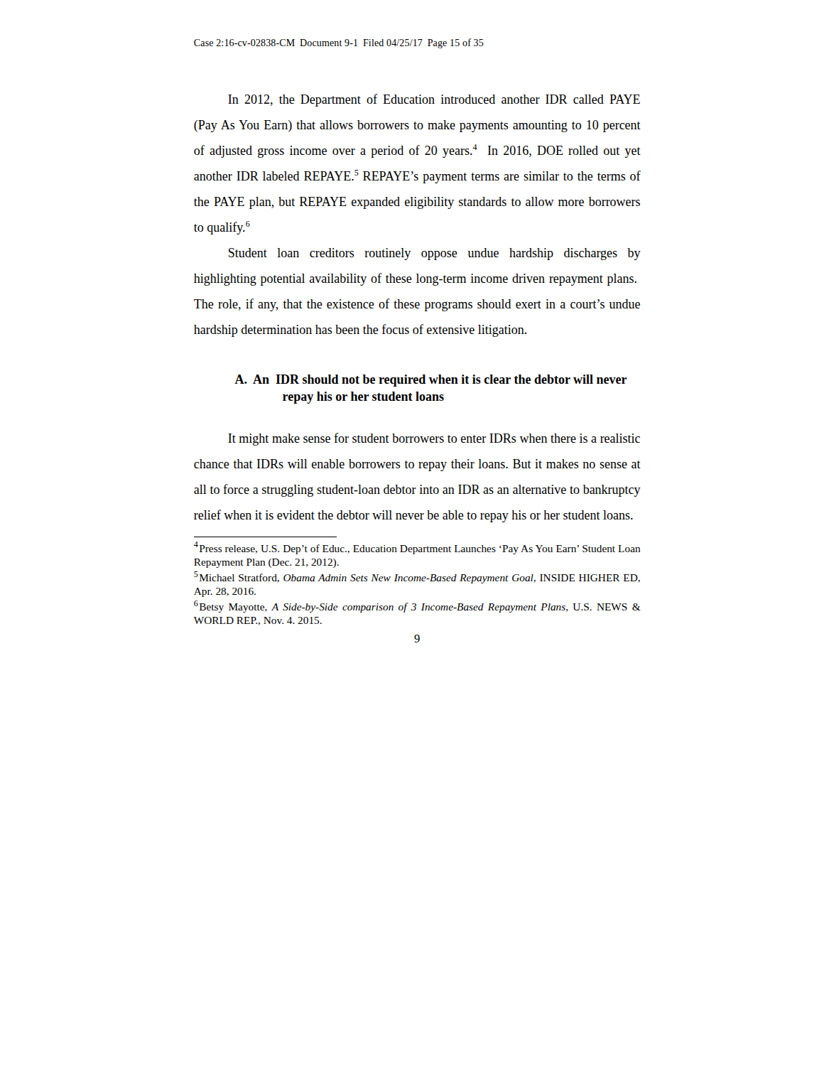Case 2:16-cv-02838-CM Document 9-1 Filed 04/25/17 Page 15 of 35
In 2012, the Department of Education introduced another IDR called PAYE (Pay As You Earn) that allows borrowers to make payments amounting to 10 percent of adjusted gross income over a period of 20 years.4 In 2016, DOE rolled out yet another IDR labeled REPAYE.5 REPAYE’s payment terms are similar to the terms of the PAYE plan, but REPAYE expanded eligibility standards to allow more borrowers to qualify.6
Student loan creditors routinely oppose undue hardship discharges by highlighting potential availability of these long-term income driven repayment plans. The role, if any, that the existence of these programs should exert in a court’s undue hardship determination has been the focus of extensive litigation.
A. An IDR should not be required when it is clear the debtor will never repay his or her student loans
It might make sense for student borrowers to enter IDRs when there is a realistic chance that IDRs will enable borrowers to repay their loans. But it makes no sense at all to force a struggling student-loan debtor into an IDR as an alternative to bankruptcy relief when it is evident the debtor will never be able to repay his or her student loans.
4Press release, U.S. Dep’t of Educ., Education Department Launches ‘Pay As You Earn’ Student Loan Repayment Plan (Dec. 21, 2012).
5Michael Stratford, Obama Admin Sets New Income-Based Repayment Goal, INSIDE HIGHER ED, Apr. 28, 2016.
6Betsy Mayotte, A Side-by-Side comparison of 3 Income-Based Repayment Plans, U.S. NEWS & WORLD REP., Nov. 4. 2015.
9